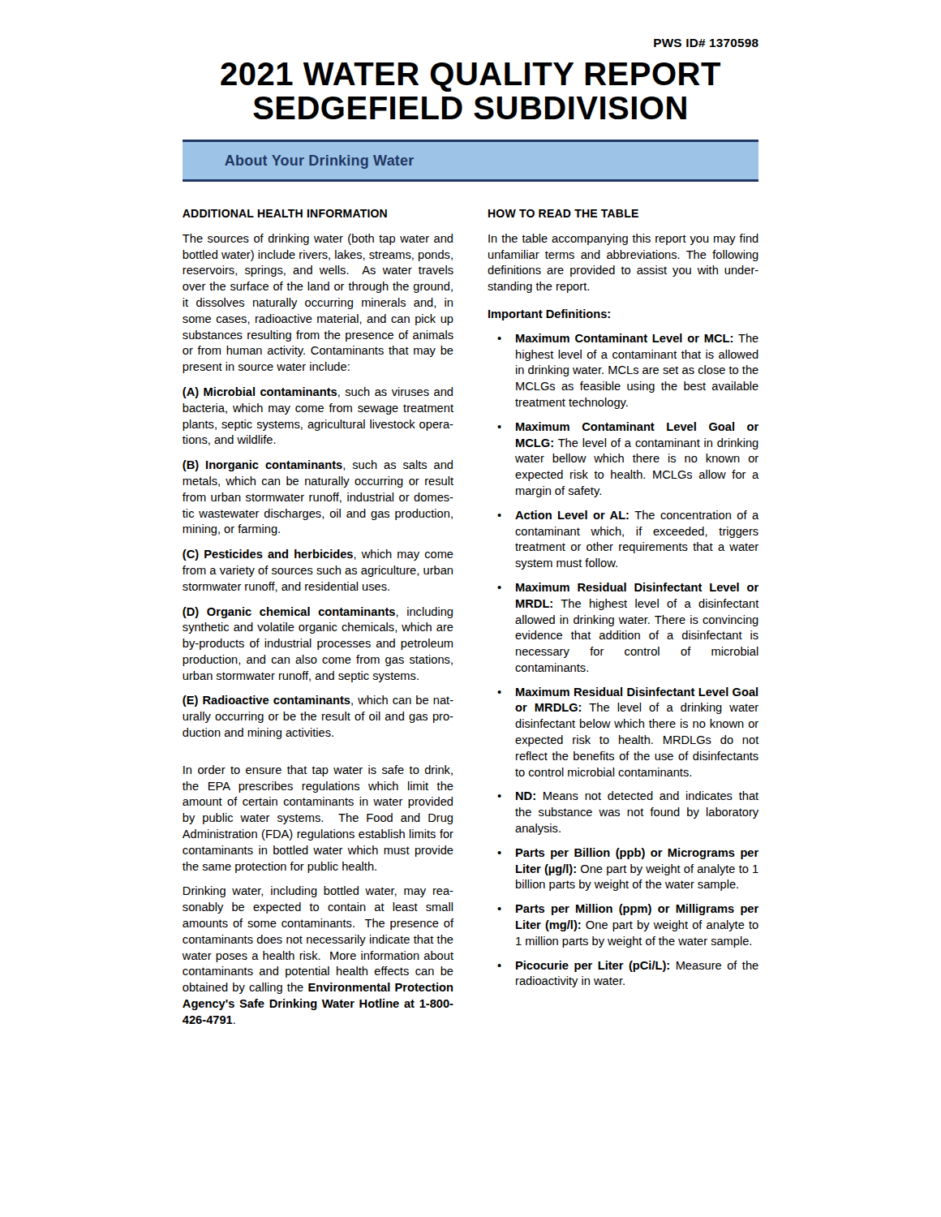PWS ID# 1370598
2021 WATER QUALITY REPORT SEDGEFIELD SUBDIVISION
About Your Drinking Water
ADDITIONAL HEALTH INFORMATION
The sources of drinking water (both tap water and bottled water) include rivers, lakes, streams, ponds, reservoirs, springs, and wells. As water travels over the surface of the land or through the ground, it dissolves naturally occurring minerals and, in some cases, radioactive material, and can pick up substances resulting from the presence of animals or from human activity. Contaminants that may be present in source water include:
(A) Microbial contaminants, such as viruses and bacteria, which may come from sewage treatment plants, septic systems, agricultural livestock operations, and wildlife.
(B) Inorganic contaminants, such as salts and metals, which can be naturally occurring or result from urban stormwater runoff, industrial or domestic wastewater discharges, oil and gas production, mining, or farming.
(C) Pesticides and herbicides, which may come from a variety of sources such as agriculture, urban stormwater runoff, and residential uses.
(D) Organic chemical contaminants, including synthetic and volatile organic chemicals, which are by-products of industrial processes and petroleum production, and can also come from gas stations, urban stormwater runoff, and septic systems.
(E) Radioactive contaminants, which can be naturally occurring or be the result of oil and gas production and mining activities.
In order to ensure that tap water is safe to drink, the EPA prescribes regulations which limit the amount of certain contaminants in water provided by public water systems. The Food and Drug Administration (FDA) regulations establish limits for contaminants in bottled water which must provide the same protection for public health.
Drinking water, including bottled water, may reasonably be expected to contain at least small amounts of some contaminants. The presence of contaminants does not necessarily indicate that the water poses a health risk. More information about contaminants and potential health effects can be obtained by calling the Environmental Protection Agency's Safe Drinking Water Hotline at 1-800-426-4791.
HOW TO READ THE TABLE
In the table accompanying this report you may find unfamiliar terms and abbreviations. The following definitions are provided to assist you with understanding the report.
Important Definitions:
Maximum Contaminant Level or MCL: The highest level of a contaminant that is allowed in drinking water. MCLs are set as close to the MCLGs as feasible using the best available treatment technology.
Maximum Contaminant Level Goal or MCLG: The level of a contaminant in drinking water bellow which there is no known or expected risk to health. MCLGs allow for a margin of safety.
Action Level or AL: The concentration of a contaminant which, if exceeded, triggers treatment or other requirements that a water system must follow.
Maximum Residual Disinfectant Level or MRDL: The highest level of a disinfectant allowed in drinking water. There is convincing evidence that addition of a disinfectant is necessary for control of microbial contaminants.
Maximum Residual Disinfectant Level Goal or MRDLG: The level of a drinking water disinfectant below which there is no known or expected risk to health. MRDLGs do not reflect the benefits of the use of disinfectants to control microbial contaminants.
ND: Means not detected and indicates that the substance was not found by laboratory analysis.
Parts per Billion (ppb) or Micrograms per Liter (µg/l): One part by weight of analyte to 1 billion parts by weight of the water sample.
Parts per Million (ppm) or Milligrams per Liter (mg/l): One part by weight of analyte to 1 million parts by weight of the water sample.
Picocurie per Liter (pCi/L): Measure of the radioactivity in water.